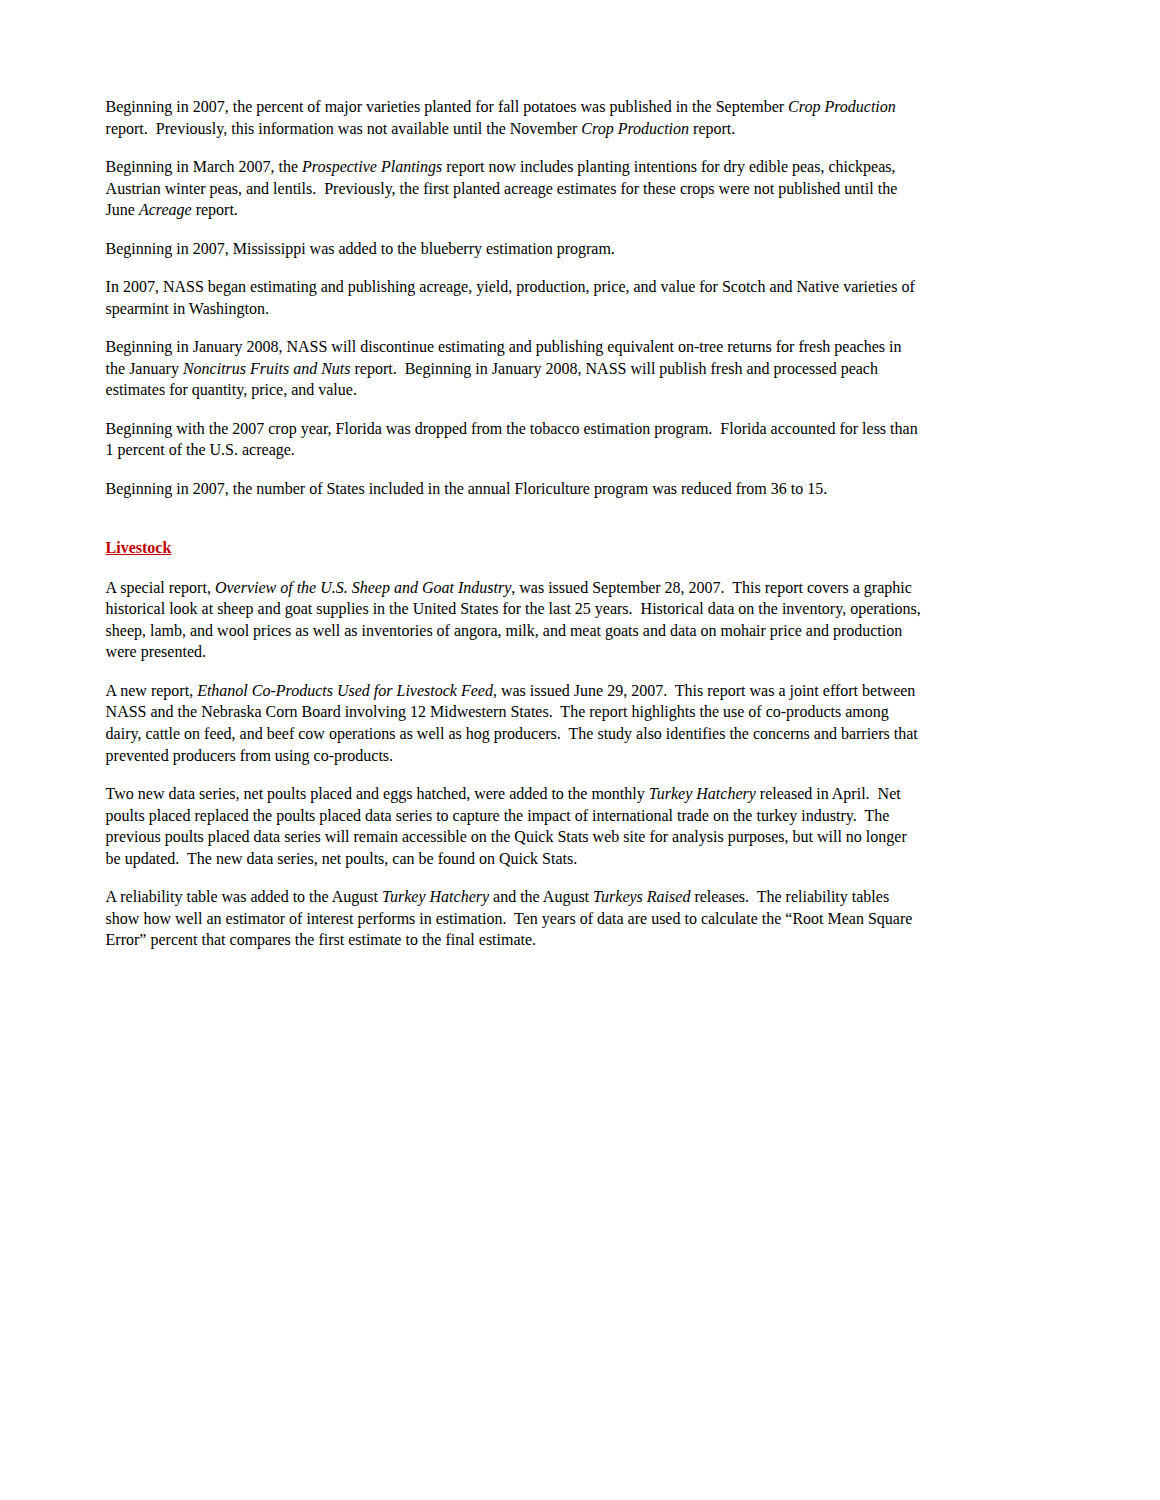Beginning in 2007, the percent of major varieties planted for fall potatoes was published in the September Crop Production report. Previously, this information was not available until the November Crop Production report.
Beginning in March 2007, the Prospective Plantings report now includes planting intentions for dry edible peas, chickpeas, Austrian winter peas, and lentils. Previously, the first planted acreage estimates for these crops were not published until the June Acreage report.
Beginning in 2007, Mississippi was added to the blueberry estimation program.
In 2007, NASS began estimating and publishing acreage, yield, production, price, and value for Scotch and Native varieties of spearmint in Washington.
Beginning in January 2008, NASS will discontinue estimating and publishing equivalent on-tree returns for fresh peaches in the January Noncitrus Fruits and Nuts report. Beginning in January 2008, NASS will publish fresh and processed peach estimates for quantity, price, and value.
Beginning with the 2007 crop year, Florida was dropped from the tobacco estimation program. Florida accounted for less than 1 percent of the U.S. acreage.
Beginning in 2007, the number of States included in the annual Floriculture program was reduced from 36 to 15.
Livestock
A special report, Overview of the U.S. Sheep and Goat Industry, was issued September 28, 2007. This report covers a graphic historical look at sheep and goat supplies in the United States for the last 25 years. Historical data on the inventory, operations, sheep, lamb, and wool prices as well as inventories of angora, milk, and meat goats and data on mohair price and production were presented.
A new report, Ethanol Co-Products Used for Livestock Feed, was issued June 29, 2007. This report was a joint effort between NASS and the Nebraska Corn Board involving 12 Midwestern States. The report highlights the use of co-products among dairy, cattle on feed, and beef cow operations as well as hog producers. The study also identifies the concerns and barriers that prevented producers from using co-products.
Two new data series, net poults placed and eggs hatched, were added to the monthly Turkey Hatchery released in April. Net poults placed replaced the poults placed data series to capture the impact of international trade on the turkey industry. The previous poults placed data series will remain accessible on the Quick Stats web site for analysis purposes, but will no longer be updated. The new data series, net poults, can be found on Quick Stats.
A reliability table was added to the August Turkey Hatchery and the August Turkeys Raised releases. The reliability tables show how well an estimator of interest performs in estimation. Ten years of data are used to calculate the “Root Mean Square Error” percent that compares the first estimate to the final estimate.